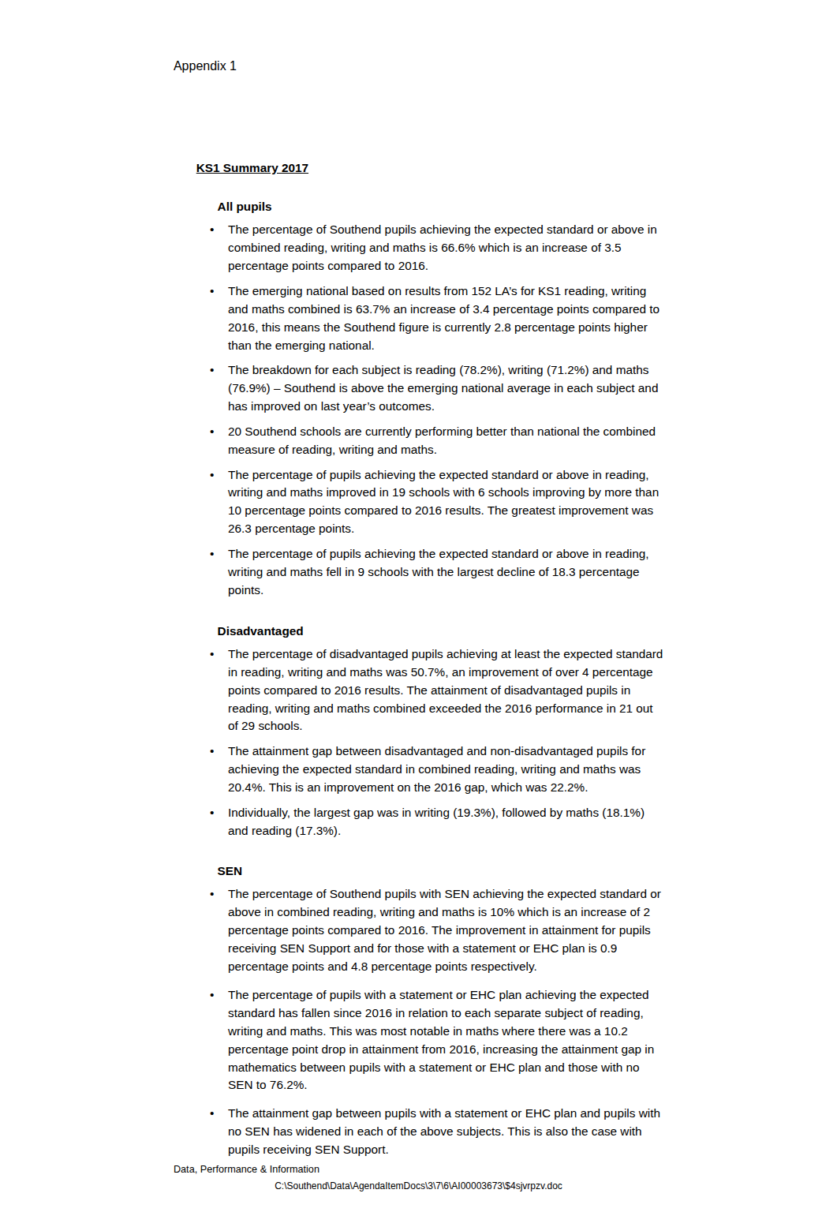Appendix 1
KS1 Summary 2017
All pupils
The percentage of Southend pupils achieving the expected standard or above in combined reading, writing and maths is 66.6% which is an increase of 3.5 percentage points compared to 2016.
The emerging national based on results from 152 LA’s for KS1 reading, writing and maths combined is 63.7% an increase of 3.4 percentage points compared to 2016, this means the Southend figure is currently 2.8 percentage points higher than the emerging national.
The breakdown for each subject is reading (78.2%), writing (71.2%) and maths (76.9%) – Southend is above the emerging national average in each subject and has improved on last year’s outcomes.
20 Southend schools are currently performing better than national the combined measure of reading, writing and maths.
The percentage of pupils achieving the expected standard or above in reading, writing and maths improved in 19 schools with 6 schools improving by more than 10 percentage points compared to 2016 results. The greatest improvement was 26.3 percentage points.
The percentage of pupils achieving the expected standard or above in reading, writing and maths fell in 9 schools with the largest decline of 18.3 percentage points.
Disadvantaged
The percentage of disadvantaged pupils achieving at least the expected standard in reading, writing and maths was 50.7%, an improvement of over 4 percentage points compared to 2016 results. The attainment of disadvantaged pupils in reading, writing and maths combined exceeded the 2016 performance in 21 out of 29 schools.
The attainment gap between disadvantaged and non-disadvantaged pupils for achieving the expected standard in combined reading, writing and maths was 20.4%. This is an improvement on the 2016 gap, which was 22.2%.
Individually, the largest gap was in writing (19.3%), followed by maths (18.1%) and reading (17.3%).
SEN
The percentage of Southend pupils with SEN achieving the expected standard or above in combined reading, writing and maths is 10% which is an increase of 2 percentage points compared to 2016. The improvement in attainment for pupils receiving SEN Support and for those with a statement or EHC plan is 0.9 percentage points and 4.8 percentage points respectively.
The percentage of pupils with a statement or EHC plan achieving the expected standard has fallen since 2016 in relation to each separate subject of reading, writing and maths. This was most notable in maths where there was a 10.2 percentage point drop in attainment from 2016, increasing the attainment gap in mathematics between pupils with a statement or EHC plan and those with no SEN to 76.2%.
The attainment gap between pupils with a statement or EHC plan and pupils with no SEN has widened in each of the above subjects. This is also the case with pupils receiving SEN Support.
Data, Performance & Information
C:\Southend\Data\AgendaItemDocs\3\7\6\AI00003673\$4sjvrpzv.doc